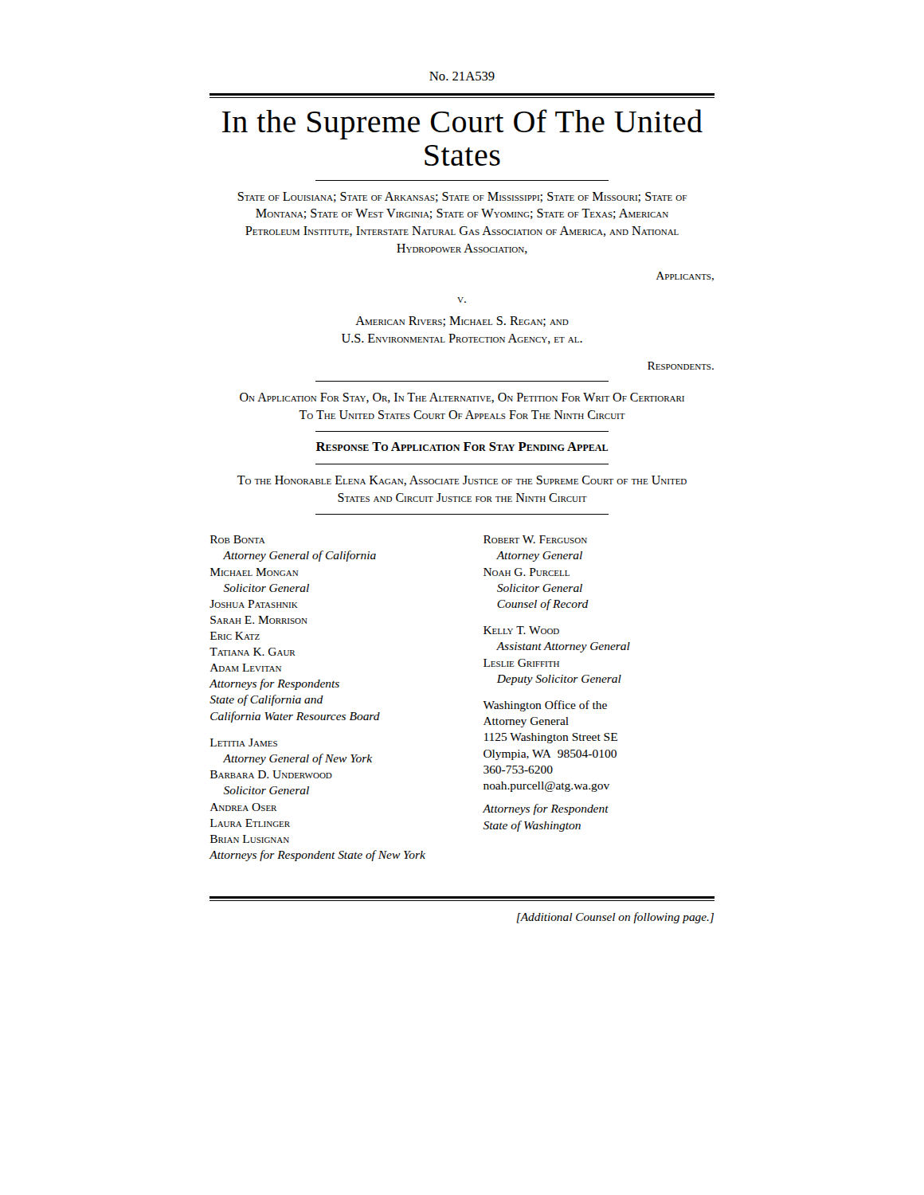No. 21A539
In the Supreme Court Of The United States
State of Louisiana; State of Arkansas; State of Mississippi; State of Missouri; State of Montana; State of West Virginia; State of Wyoming; State of Texas; American Petroleum Institute, Interstate Natural Gas Association of America, and National Hydropower Association,
Applicants,
v.
American Rivers; Michael S. Regan; and
U.S. Environmental Protection Agency, et al.
Respondents.
On Application For Stay, Or, In The Alternative, On Petition For Writ Of Certiorari To The United States Court Of Appeals For The Ninth Circuit
Response To Application For Stay Pending Appeal
To the Honorable Elena Kagan, Associate Justice of the Supreme Court of the United States and Circuit Justice for the Ninth Circuit
Rob Bonta
Attorney General of California
Michael Mongan
Solicitor General
Joshua Patashnik
Sarah E. Morrison
Eric Katz
Tatiana K. Gaur
Adam Levitan
Attorneys for Respondents
State of California and
California Water Resources Board
Letitia James
Attorney General of New York
Barbara D. Underwood
Solicitor General
Andrea Oser
Laura Etlinger
Brian Lusignan
Attorneys for Respondent State of New York
Robert W. Ferguson
Attorney General
Noah G. Purcell
Solicitor General
Counsel of Record
Kelly T. Wood
Assistant Attorney General
Leslie Griffith
Deputy Solicitor General
Washington Office of the
Attorney General
1125 Washington Street SE
Olympia, WA 98504-0100
360-753-6200
noah.purcell@atg.wa.gov
Attorneys for Respondent
State of Washington
[Additional Counsel on following page.]